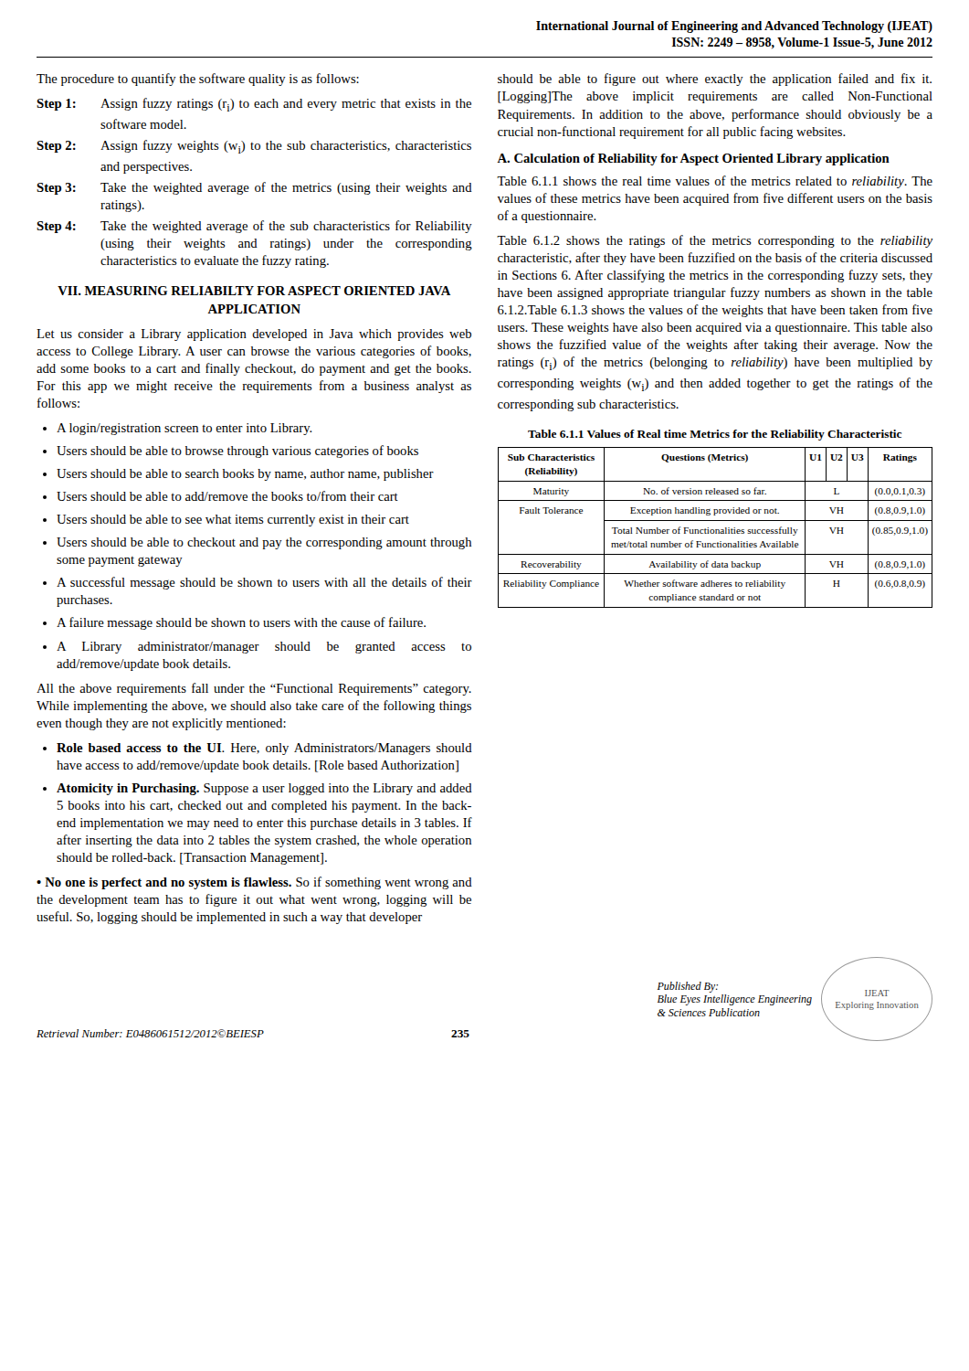International Journal of Engineering and Advanced Technology (IJEAT)
ISSN: 2249 – 8958, Volume-1 Issue-5, June 2012
The procedure to quantify the software quality is as follows:
Step 1:
Assign fuzzy ratings (ri) to each and every metric that exists in the software model.
Step 2:
Assign fuzzy weights (wi) to the sub characteristics, characteristics and perspectives.
Step 3:
Take the weighted average of the metrics (using their weights and ratings).
Step 4:
Take the weighted average of the sub characteristics for Reliability (using their weights and ratings) under the corresponding characteristics to evaluate the fuzzy rating.
VII. Measuring Reliabilty for Aspect Oriented Java Application
Let us consider a Library application developed in Java which provides web access to College Library. A user can browse the various categories of books, add some books to a cart and finally checkout, do payment and get the books. For this app we might receive the requirements from a business analyst as follows:
A login/registration screen to enter into Library.
Users should be able to browse through various categories of books
Users should be able to search books by name, author name, publisher
Users should be able to add/remove the books to/from their cart
Users should be able to see what items currently exist in their cart
Users should be able to checkout and pay the corresponding amount through some payment gateway
A successful message should be shown to users with all the details of their purchases.
A failure message should be shown to users with the cause of failure.
A Library administrator/manager should be granted access to add/remove/update book details.
All the above requirements fall under the “Functional Requirements” category. While implementing the above, we should also take care of the following things even though they are not explicitly mentioned:
Role based access to the UI. Here, only Administrators/Managers should have access to add/remove/update book details. [Role based Authorization]
Atomicity in Purchasing. Suppose a user logged into the Library and added 5 books into his cart, checked out and completed his payment. In the back-end implementation we may need to enter this purchase details in 3 tables. If after inserting the data into 2 tables the system crashed, the whole operation should be rolled-back. [Transaction Management].
• No one is perfect and no system is flawless. So if something went wrong and the development team has to figure it out what went wrong, logging will be useful. So, logging should be implemented in such a way that developer
should be able to figure out where exactly the application failed and fix it. [Logging]The above implicit requirements are called Non-Functional Requirements. In addition to the above, performance should obviously be a crucial non-functional requirement for all public facing websites.
A. Calculation of Reliability for Aspect Oriented Library application
Table 6.1.1 shows the real time values of the metrics related to reliability. The values of these metrics have been acquired from five different users on the basis of a questionnaire.
Table 6.1.2 shows the ratings of the metrics corresponding to the reliability characteristic, after they have been fuzzified on the basis of the criteria discussed in Sections 6. After classifying the metrics in the corresponding fuzzy sets, they have been assigned appropriate triangular fuzzy numbers as shown in the table 6.1.2.Table 6.1.3 shows the values of the weights that have been taken from five users. These weights have also been acquired via a questionnaire. This table also shows the fuzzified value of the weights after taking their average. Now the ratings (ri) of the metrics (belonging to reliability) have been multiplied by corresponding weights (wi) and then added together to get the ratings of the corresponding sub characteristics.
Table 6.1.1 Values of Real time Metrics for the Reliability Characteristic
| Sub Characteristics (Reliability) | Questions (Metrics) | U1 | U2 | U3 | Ratings |
| --- | --- | --- | --- | --- | --- |
| Maturity | No. of version released so far. | L | (0.0,0.1,0.3) |
| Fault Tolerance | Exception handling provided or not. | VH | (0.8,0.9,1.0) |
| Total Number of Functionalities successfully met/total number of Functionalities Available | VH | (0.85,0.9,1.0) |
| Recoverability | Availability of data backup | VH | (0.8,0.9,1.0) |
| Reliability Compliance | Whether software adheres to reliability compliance standard or not | H | (0.6,0.8,0.9) |
Retrieval Number: E0486061512/2012©BEIESP
235
Published By:
Blue Eyes Intelligence Engineering
& Sciences Publication
IJEAT
Exploring Innovation